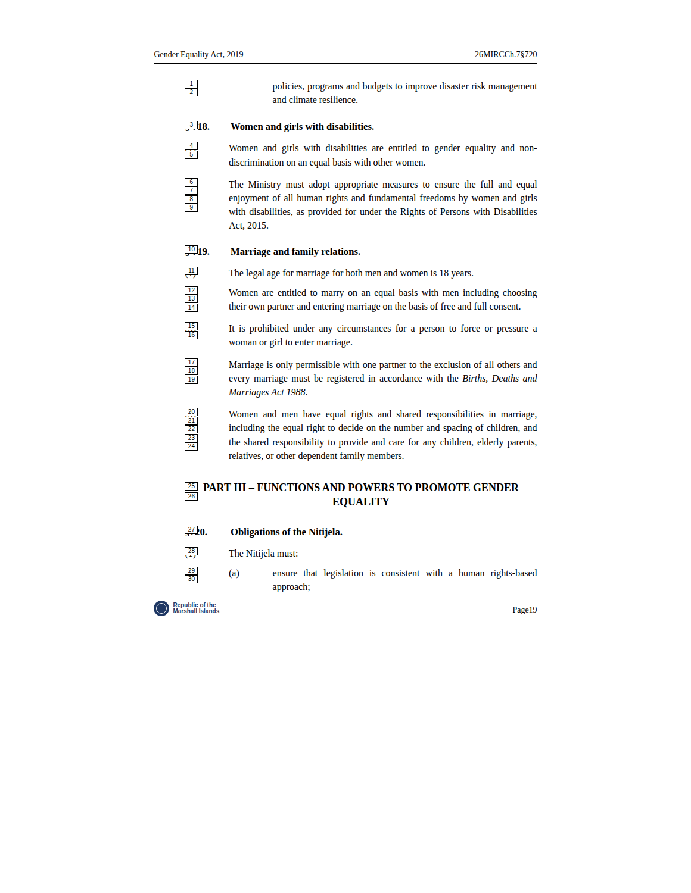Gender Equality Act, 2019
26MIRCCh.7§720
1 2
policies, programs and budgets to improve disaster risk management and climate resilience.
3
§ 718.
Women and girls with disabilities.
4 5
(1)
Women and girls with disabilities are entitled to gender equality and non-discrimination on an equal basis with other women.
6 7 8 9
(2)
The Ministry must adopt appropriate measures to ensure the full and equal enjoyment of all human rights and fundamental freedoms by women and girls with disabilities, as provided for under the Rights of Persons with Disabilities Act, 2015.
10
§ 719.
Marriage and family relations.
11
(1)
The legal age for marriage for both men and women is 18 years.
12 13 14
(2)
Women are entitled to marry on an equal basis with men including choosing their own partner and entering marriage on the basis of free and full consent.
15 16
(3)
It is prohibited under any circumstances for a person to force or pressure a woman or girl to enter marriage.
17 18 19
(4)
Marriage is only permissible with one partner to the exclusion of all others and every marriage must be registered in accordance with the Births, Deaths and Marriages Act 1988.
20 21 22 23 24
(5)
Women and men have equal rights and shared responsibilities in marriage, including the equal right to decide on the number and spacing of children, and the shared responsibility to provide and care for any children, elderly parents, relatives, or other dependent family members.
25 26
PART III – FUNCTIONS AND POWERS TO PROMOTE GENDER EQUALITY
27
§720.
Obligations of the Nitijela.
28
(1)
The Nitijela must:
29 30
(a)
ensure that legislation is consistent with a human rights-based approach;
Republic of the
Marshall Islands
Page19